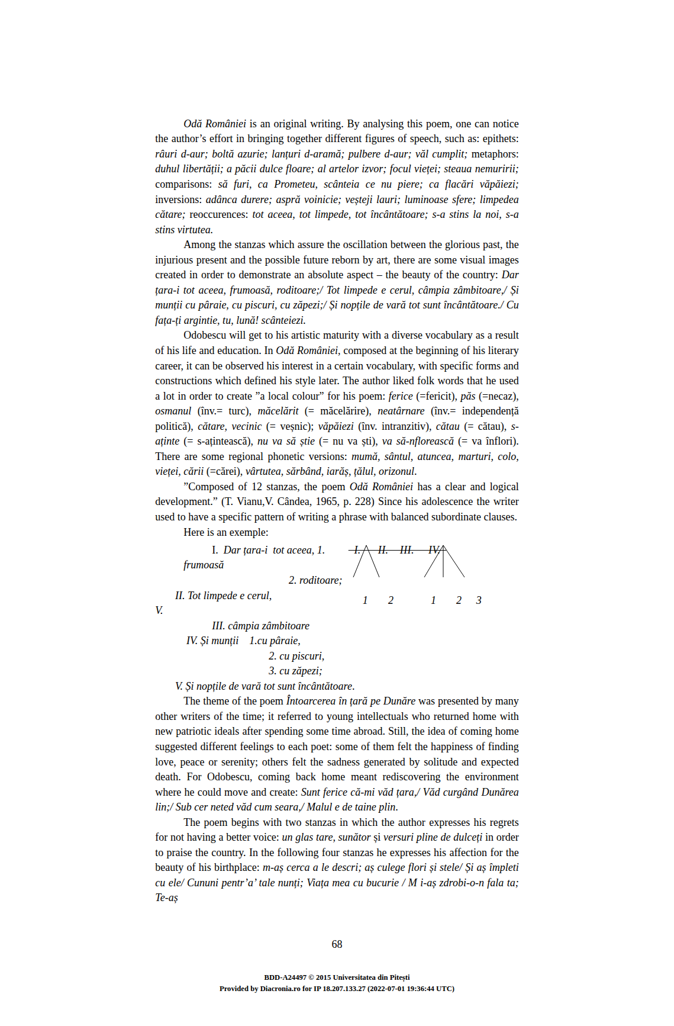Odă României is an original writing. By analysing this poem, one can notice the author’s effort in bringing together different figures of speech, such as: epithets: râuri d-aur; boltă azurie; lanțuri d-aramă; pulbere d-aur; văl cumplit; metaphors: duhul libertății; a păcii dulce floare; al artelor izvor; focul vieței; steaua nemuririi; comparisons: să furi, ca Prometeu, scânteia ce nu piere; ca flacări văpăiezi; inversions: adânca durere; aspră voinicie; veșteji lauri; luminoase sfere; limpedea cătare; reoccurences: tot aceea, tot limpede, tot încântătoare; s-a stins la noi, s-a stins virtutea.
Among the stanzas which assure the oscillation between the glorious past, the injurious present and the possible future reborn by art, there are some visual images created in order to demonstrate an absolute aspect – the beauty of the country: Dar țara-i tot aceea, frumoasă, roditoare;/ Tot limpede e cerul, câmpia zâmbitoare,/ Și munții cu pâraie, cu piscuri, cu zăpezi;/ Și nopțile de vară tot sunt încântătoare./ Cu fața-ți argintie, tu, lună! scânteiezi.
Odobescu will get to his artistic maturity with a diverse vocabulary as a result of his life and education. In Odă României, composed at the beginning of his literary career, it can be observed his interest in a certain vocabulary, with specific forms and constructions which defined his style later. The author liked folk words that he used a lot in order to create ”a local colour” for his poem: ferice (=fericit), păs (=necaz), osmanul (înv.= turc), măcelărit (= măcelărire), neatârnare (înv.= independență politică), cătare, vecinic (= veșnic); văpăiezi (înv. intranzitiv), cătau (= cătau), s-aținte (= s-ațintească), nu va să știe (= nu va ști), va să-nflorească (= va înflori). There are some regional phonetic versions: mumă, sântul, atuncea, marturi, colo, vieței, cării (=cărei), vârtutea, sărbând, iarăș, țălul, orizonul.
”Composed of 12 stanzas, the poem Odă României has a clear and logical development.” (T. Vianu,V. Cândea, 1965, p. 228) Since his adolescence the writer used to have a specific pattern of writing a phrase with balanced subordinate clauses.
Here is an exemple:
I. Dar țara-i tot aceea, 1. frumoasă
2. roditoare;
II. Tot limpede e cerul,
V.
III. câmpia zâmbitoare
IV. Și munții 1.cu pâraie,
2. cu piscuri,
3. cu zăpezi;
V. Și nopțile de vară tot sunt încântătoare.
I. II. III. IV.
12123
The theme of the poem Întoarcerea în țară pe Dunăre was presented by many other writers of the time; it referred to young intellectuals who returned home with new patriotic ideals after spending some time abroad. Still, the idea of coming home suggested different feelings to each poet: some of them felt the happiness of finding love, peace or serenity; others felt the sadness generated by solitude and expected death. For Odobescu, coming back home meant rediscovering the environment where he could move and create: Sunt ferice că-mi văd țara,/ Văd curgând Dunărea lin;/ Sub cer neted văd cum seara,/ Malul e de taine plin.
The poem begins with two stanzas in which the author expresses his regrets for not having a better voice: un glas tare, sunător și versuri pline de dulceți in order to praise the country. In the following four stanzas he expresses his affection for the beauty of his birthplace: m-aș cerca a le descri; aș culege flori și stele/ Și aș împleti cu ele/ Cununi pentr’a’ tale nunți; Viața mea cu bucurie / M i-aș zdrobi-o-n fala ta; Te-aș
68
BDD-A24497 © 2015 Universitatea din Pitești
Provided by Diacronia.ro for IP 18.207.133.27 (2022-07-01 19:36:44 UTC)